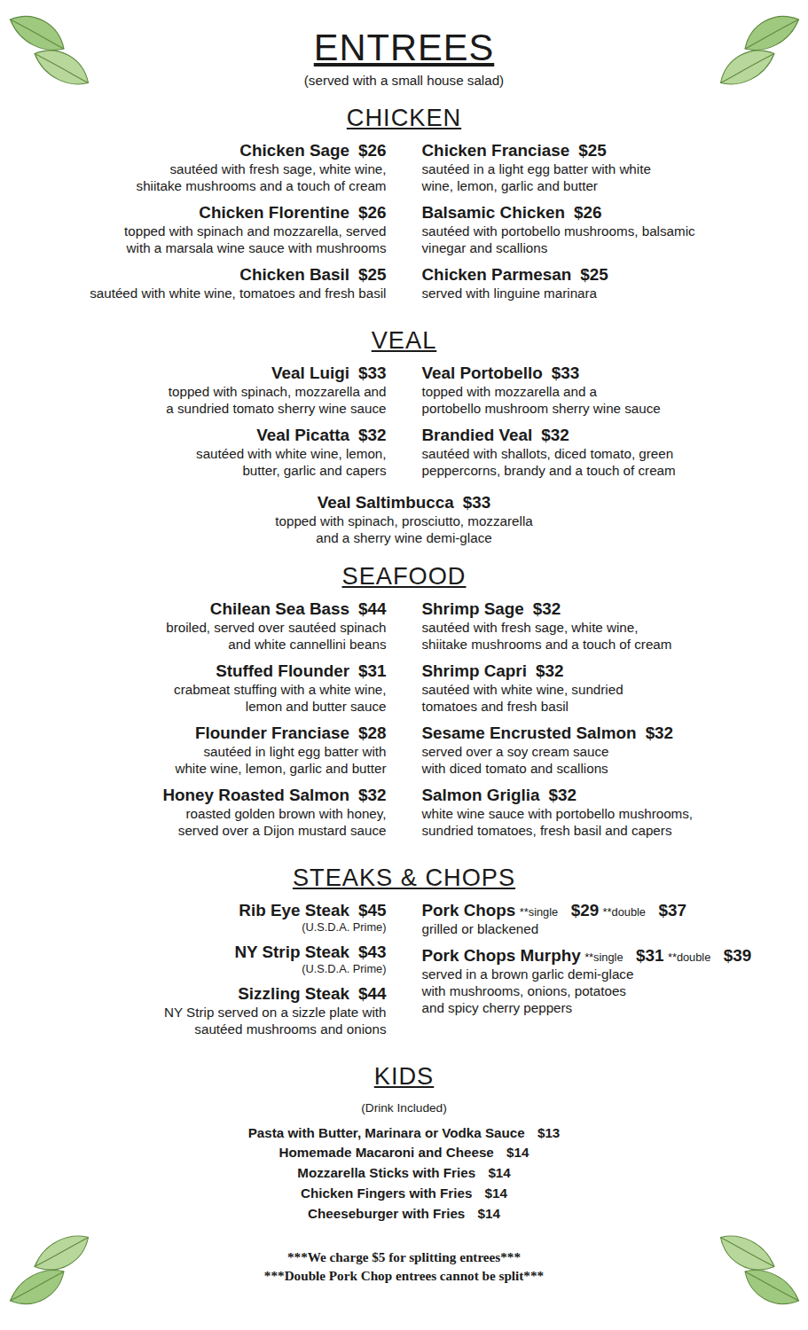ENTREES
(served with a small house salad)
CHICKEN
Chicken Sage$26
sautéed with fresh sage, white wine,
shiitake mushrooms and a touch of cream
Chicken Florentine$26
topped with spinach and mozzarella, served
with a marsala wine sauce with mushrooms
Chicken Basil$25
sautéed with white wine, tomatoes and fresh basil
Chicken Franciase$25
sautéed in a light egg batter with white
wine, lemon, garlic and butter
Balsamic Chicken$26
sautéed with portobello mushrooms, balsamic
vinegar and scallions
Chicken Parmesan$25
served with linguine marinara
VEAL
Veal Luigi$33
topped with spinach, mozzarella and
a sundried tomato sherry wine sauce
Veal Picatta$32
sautéed with white wine, lemon,
butter, garlic and capers
Veal Portobello$33
topped with mozzarella and a
portobello mushroom sherry wine sauce
Brandied Veal$32
sautéed with shallots, diced tomato, green
peppercorns, brandy and a touch of cream
Veal Saltimbucca$33
topped with spinach, prosciutto, mozzarella
and a sherry wine demi-glace
SEAFOOD
Chilean Sea Bass$44
broiled, served over sautéed spinach
and white cannellini beans
Stuffed Flounder$31
crabmeat stuffing with a white wine,
lemon and butter sauce
Flounder Franciase$28
sautéed in light egg batter with
white wine, lemon, garlic and butter
Honey Roasted Salmon$32
roasted golden brown with honey,
served over a Dijon mustard sauce
Shrimp Sage$32
sautéed with fresh sage, white wine,
shiitake mushrooms and a touch of cream
Shrimp Capri$32
sautéed with white wine, sundried
tomatoes and fresh basil
Sesame Encrusted Salmon$32
served over a soy cream sauce
with diced tomato and scallions
Salmon Griglia$32
white wine sauce with portobello mushrooms,
sundried tomatoes, fresh basil and capers
STEAKS & CHOPS
Rib Eye Steak$45 (U.S.D.A. Prime)
NY Strip Steak$43 (U.S.D.A. Prime)
Sizzling Steak$44
NY Strip served on a sizzle plate with
sautéed mushrooms and onions
Pork Chops **single $29 **double $37
grilled or blackened
Pork Chops Murphy **single $31 **double $39
served in a brown garlic demi-glace
with mushrooms, onions, potatoes
and spicy cherry peppers
KIDS
(Drink Included)
Pasta with Butter, Marinara or Vodka Sauce $13
Homemade Macaroni and Cheese $14
Mozzarella Sticks with Fries $14
Chicken Fingers with Fries $14
Cheeseburger with Fries $14
***We charge $5 for splitting entrees***
***Double Pork Chop entrees cannot be split***